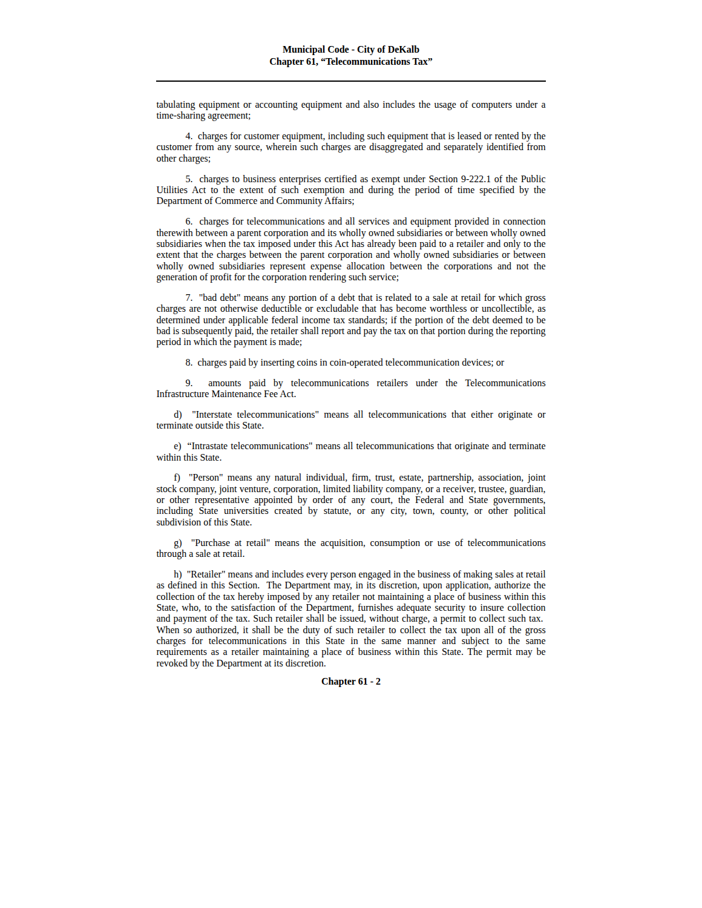Municipal Code - City of DeKalb Chapter 61, “Telecommunications Tax”
tabulating equipment or accounting equipment and also includes the usage of computers under a time-sharing agreement;
4. charges for customer equipment, including such equipment that is leased or rented by the customer from any source, wherein such charges are disaggregated and separately identified from other charges;
5. charges to business enterprises certified as exempt under Section 9-222.1 of the Public Utilities Act to the extent of such exemption and during the period of time specified by the Department of Commerce and Community Affairs;
6. charges for telecommunications and all services and equipment provided in connection therewith between a parent corporation and its wholly owned subsidiaries or between wholly owned subsidiaries when the tax imposed under this Act has already been paid to a retailer and only to the extent that the charges between the parent corporation and wholly owned subsidiaries or between wholly owned subsidiaries represent expense allocation between the corporations and not the generation of profit for the corporation rendering such service;
7. "bad debt" means any portion of a debt that is related to a sale at retail for which gross charges are not otherwise deductible or excludable that has become worthless or uncollectible, as determined under applicable federal income tax standards; if the portion of the debt deemed to be bad is subsequently paid, the retailer shall report and pay the tax on that portion during the reporting period in which the payment is made;
8. charges paid by inserting coins in coin-operated telecommunication devices; or
9. amounts paid by telecommunications retailers under the Telecommunications Infrastructure Maintenance Fee Act.
d) "Interstate telecommunications" means all telecommunications that either originate or terminate outside this State.
e) “Intrastate telecommunications" means all telecommunications that originate and terminate within this State.
f) "Person" means any natural individual, firm, trust, estate, partnership, association, joint stock company, joint venture, corporation, limited liability company, or a receiver, trustee, guardian, or other representative appointed by order of any court, the Federal and State governments, including State universities created by statute, or any city, town, county, or other political subdivision of this State.
g) "Purchase at retail" means the acquisition, consumption or use of telecommunications through a sale at retail.
h) "Retailer" means and includes every person engaged in the business of making sales at retail as defined in this Section. The Department may, in its discretion, upon application, authorize the collection of the tax hereby imposed by any retailer not maintaining a place of business within this State, who, to the satisfaction of the Department, furnishes adequate security to insure collection and payment of the tax. Such retailer shall be issued, without charge, a permit to collect such tax. When so authorized, it shall be the duty of such retailer to collect the tax upon all of the gross charges for telecommunications in this State in the same manner and subject to the same requirements as a retailer maintaining a place of business within this State. The permit may be revoked by the Department at its discretion.
Chapter 61 - 2